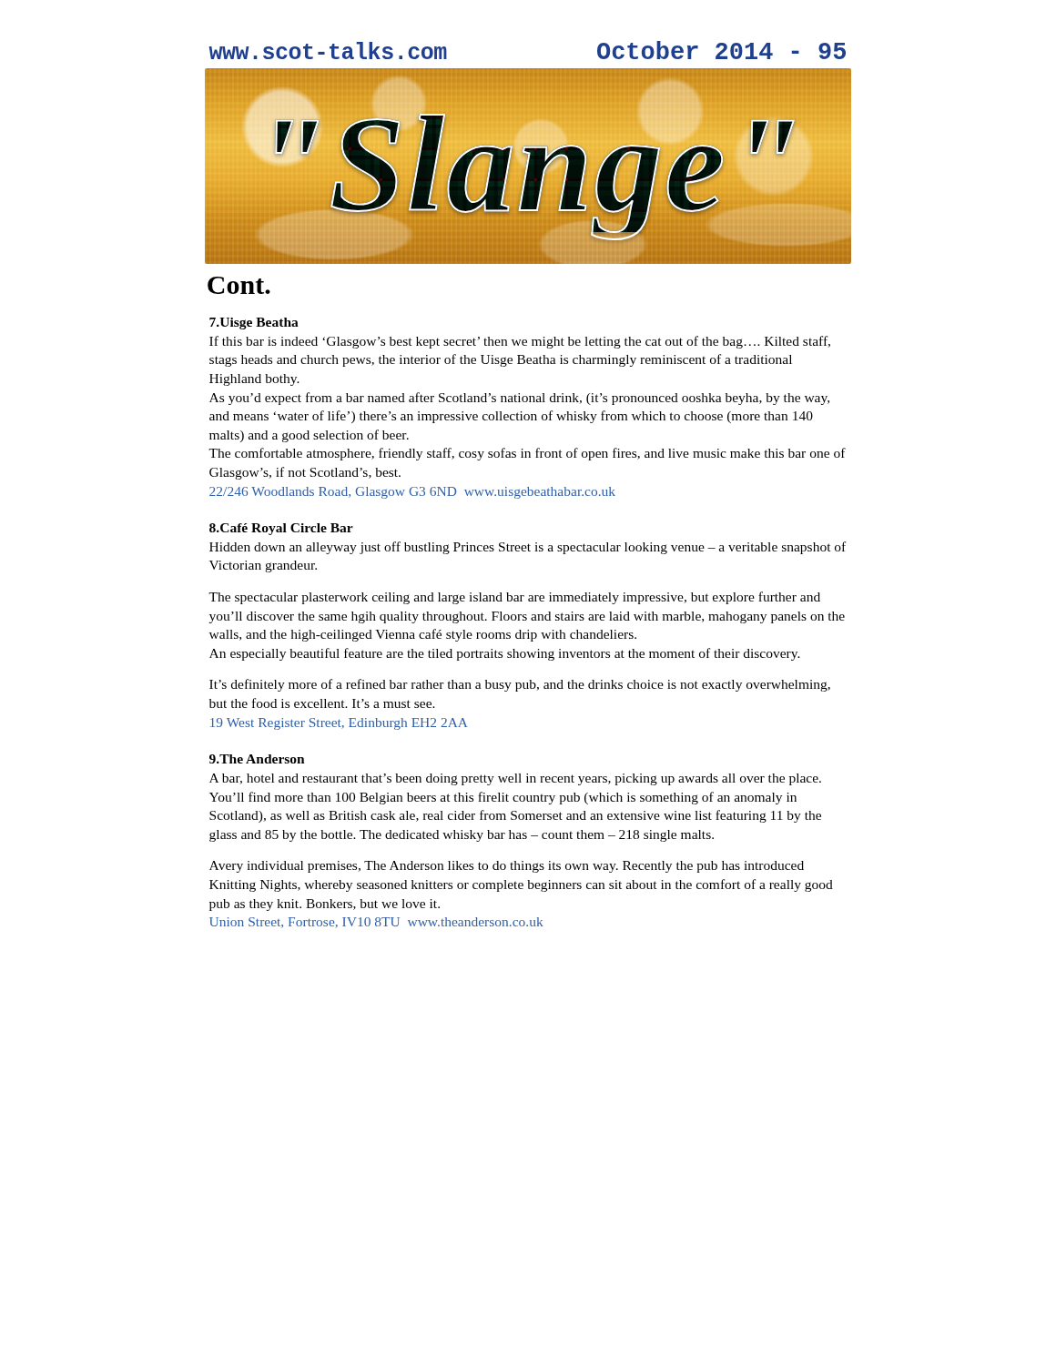www.scot-talks.com
October 2014 - 95
"Slange"
Cont.
7.Uisge Beatha
If this bar is indeed ‘Glasgow’s best kept secret’ then we might be letting the cat out of the bag…. Kilted staff, stags heads and church pews, the interior of the Uisge Beatha is charmingly reminiscent of a traditional Highland bothy.
As you’d expect from a bar named after Scotland’s national drink, (it’s pronounced ooshka beyha, by the way, and means ‘water of life’) there’s an impressive collection of whisky from which to choose (more than 140 malts) and a good selection of beer.
The comfortable atmosphere, friendly staff, cosy sofas in front of open fires, and live music make this bar one of Glasgow’s, if not Scotland’s, best.
22/246 Woodlands Road, Glasgow G3 6ND www.uisgebeathabar.co.uk
8.Café Royal Circle Bar
Hidden down an alleyway just off bustling Princes Street is a spectacular looking venue – a veritable snapshot of Victorian grandeur.
The spectacular plasterwork ceiling and large island bar are immediately impressive, but explore further and you’ll discover the same hgih quality throughout. Floors and stairs are laid with marble, mahogany panels on the walls, and the high-ceilinged Vienna café style rooms drip with chandeliers.
An especially beautiful feature are the tiled portraits showing inventors at the moment of their discovery.
It’s definitely more of a refined bar rather than a busy pub, and the drinks choice is not exactly overwhelming, but the food is excellent. It’s a must see.
19 West Register Street, Edinburgh EH2 2AA
9.The Anderson
A bar, hotel and restaurant that’s been doing pretty well in recent years, picking up awards all over the place. You’ll find more than 100 Belgian beers at this firelit country pub (which is something of an anomaly in Scotland), as well as British cask ale, real cider from Somerset and an extensive wine list featuring 11 by the glass and 85 by the bottle. The dedicated whisky bar has – count them – 218 single malts.
Avery individual premises, The Anderson likes to do things its own way. Recently the pub has introduced Knitting Nights, whereby seasoned knitters or complete beginners can sit about in the comfort of a really good pub as they knit. Bonkers, but we love it.
Union Street, Fortrose, IV10 8TU www.theanderson.co.uk